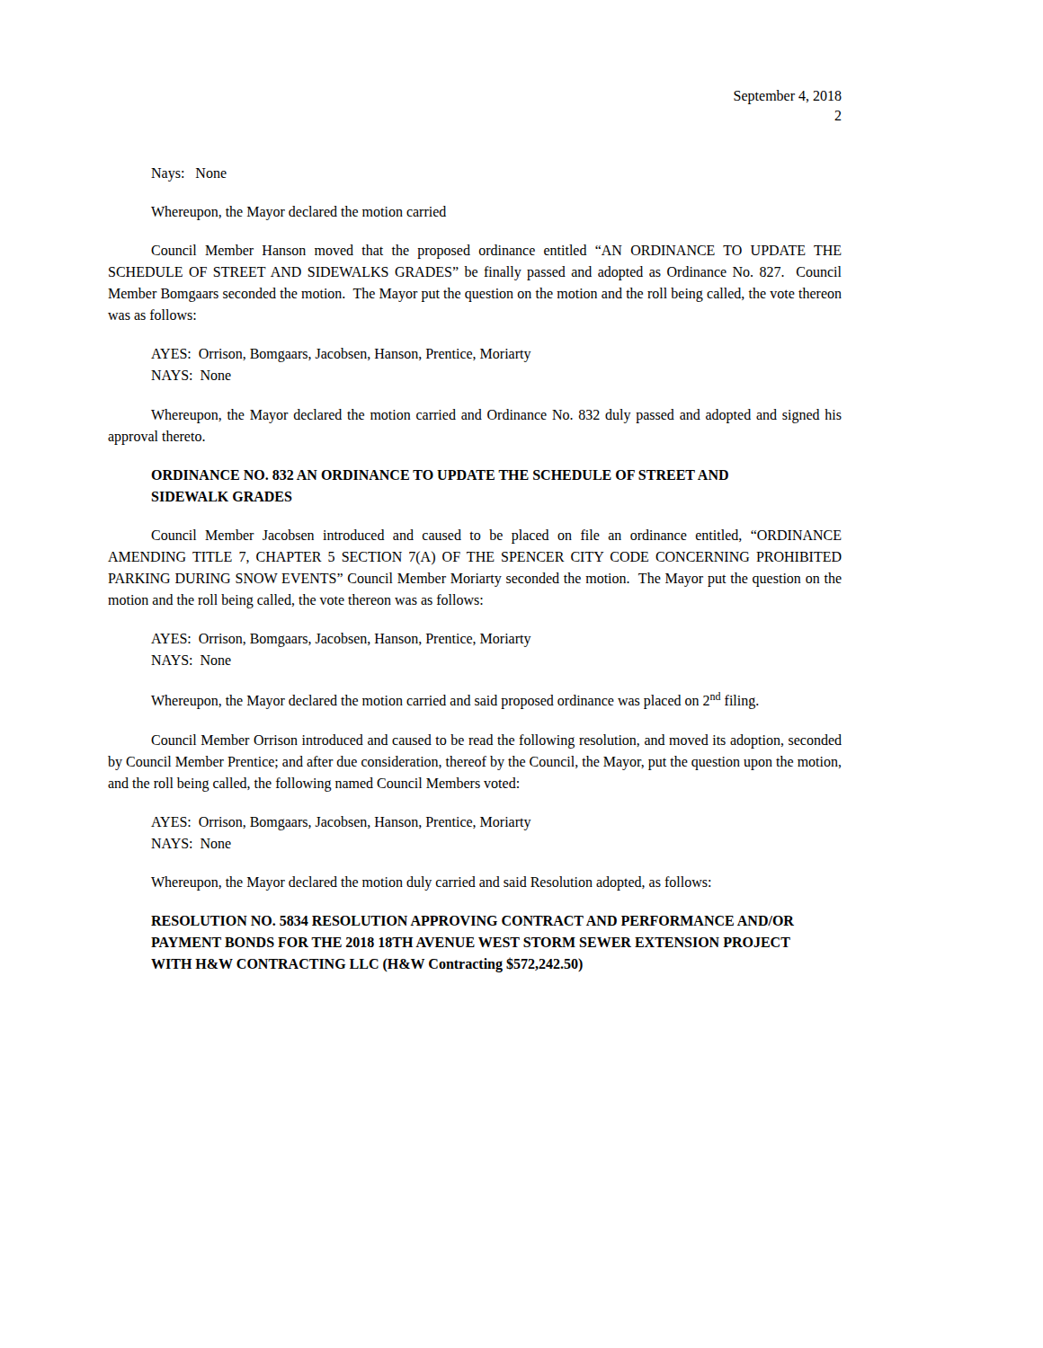September 4, 2018
2
Nays: None
Whereupon, the Mayor declared the motion carried
Council Member Hanson moved that the proposed ordinance entitled “AN ORDINANCE TO UPDATE THE SCHEDULE OF STREET AND SIDEWALKS GRADES” be finally passed and adopted as Ordinance No. 827. Council Member Bomgaars seconded the motion. The Mayor put the question on the motion and the roll being called, the vote thereon was as follows:
AYES: Orrison, Bomgaars, Jacobsen, Hanson, Prentice, Moriarty
NAYS: None
Whereupon, the Mayor declared the motion carried and Ordinance No. 832 duly passed and adopted and signed his approval thereto.
ORDINANCE NO. 832 AN ORDINANCE TO UPDATE THE SCHEDULE OF STREET AND SIDEWALK GRADES
Council Member Jacobsen introduced and caused to be placed on file an ordinance entitled, “ORDINANCE AMENDING TITLE 7, CHAPTER 5 SECTION 7(A) OF THE SPENCER CITY CODE CONCERNING PROHIBITED PARKING DURING SNOW EVENTS” Council Member Moriarty seconded the motion. The Mayor put the question on the motion and the roll being called, the vote thereon was as follows:
AYES: Orrison, Bomgaars, Jacobsen, Hanson, Prentice, Moriarty
NAYS: None
Whereupon, the Mayor declared the motion carried and said proposed ordinance was placed on 2nd filing.
Council Member Orrison introduced and caused to be read the following resolution, and moved its adoption, seconded by Council Member Prentice; and after due consideration, thereof by the Council, the Mayor, put the question upon the motion, and the roll being called, the following named Council Members voted:
AYES: Orrison, Bomgaars, Jacobsen, Hanson, Prentice, Moriarty
NAYS: None
Whereupon, the Mayor declared the motion duly carried and said Resolution adopted, as follows:
RESOLUTION NO. 5834 RESOLUTION APPROVING CONTRACT AND PERFORMANCE AND/OR PAYMENT BONDS FOR THE 2018 18TH AVENUE WEST STORM SEWER EXTENSION PROJECT WITH H&W CONTRACTING LLC (H&W Contracting $572,242.50)